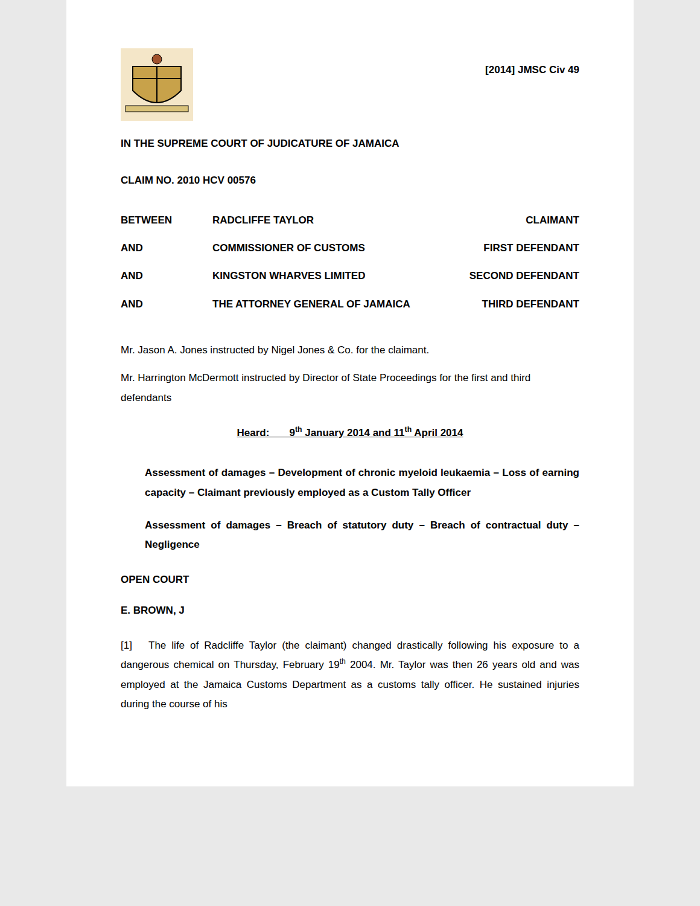[2014] JMSC Civ 49
IN THE SUPREME COURT OF JUDICATURE OF JAMAICA
CLAIM NO. 2010 HCV 00576
| BETWEEN | RADCLIFFE TAYLOR | CLAIMANT |
| AND | COMMISSIONER OF CUSTOMS | FIRST DEFENDANT |
| AND | KINGSTON WHARVES LIMITED | SECOND DEFENDANT |
| AND | THE ATTORNEY GENERAL OF JAMAICA | THIRD DEFENDANT |
Mr. Jason A. Jones instructed by Nigel Jones & Co. for the claimant.
Mr. Harrington McDermott instructed by Director of State Proceedings for the first and third defendants
Heard: 9th January 2014 and 11th April 2014
Assessment of damages – Development of chronic myeloid leukaemia – Loss of earning capacity – Claimant previously employed as a Custom Tally Officer
Assessment of damages – Breach of statutory duty – Breach of contractual duty – Negligence
OPEN COURT
E. BROWN, J
[1] The life of Radcliffe Taylor (the claimant) changed drastically following his exposure to a dangerous chemical on Thursday, February 19th 2004. Mr. Taylor was then 26 years old and was employed at the Jamaica Customs Department as a customs tally officer. He sustained injuries during the course of his